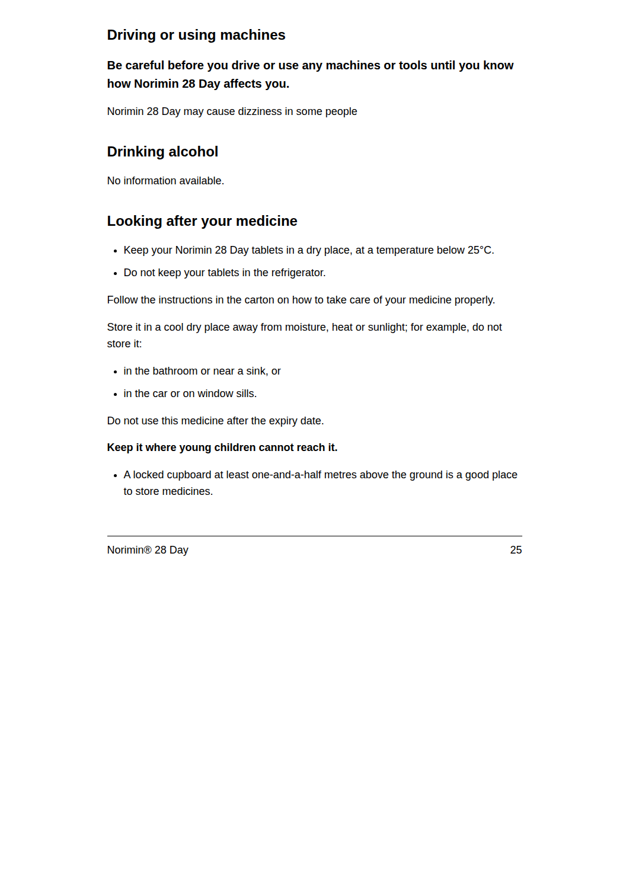Driving or using machines
Be careful before you drive or use any machines or tools until you know how Norimin 28 Day affects you.
Norimin 28 Day may cause dizziness in some people
Drinking alcohol
No information available.
Looking after your medicine
Keep your Norimin 28 Day tablets in a dry place, at a temperature below 25°C.
Do not keep your tablets in the refrigerator.
Follow the instructions in the carton on how to take care of your medicine properly.
Store it in a cool dry place away from moisture, heat or sunlight; for example, do not store it:
in the bathroom or near a sink, or
in the car or on window sills.
Do not use this medicine after the expiry date.
Keep it where young children cannot reach it.
A locked cupboard at least one-and-a-half metres above the ground is a good place to store medicines.
Norimin® 28 Day 25